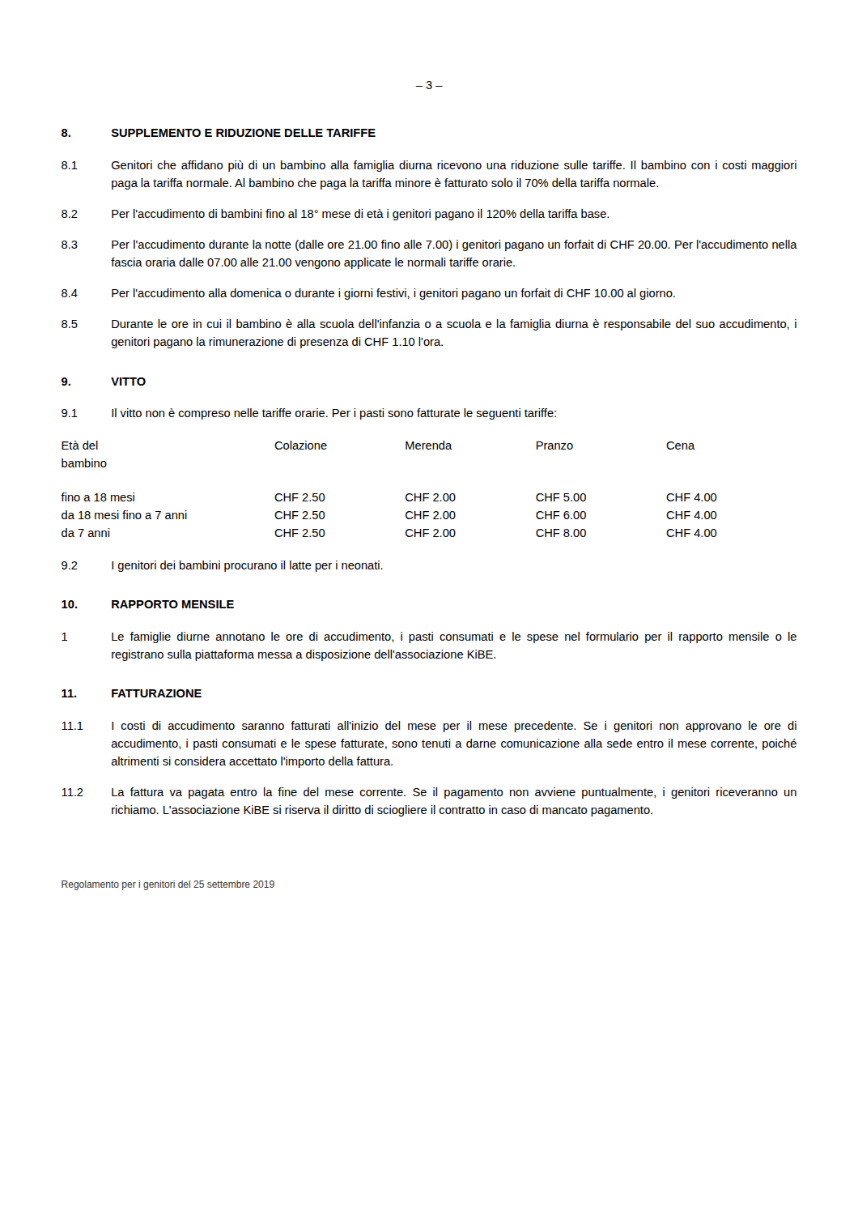– 3 –
8. SUPPLEMENTO E RIDUZIONE DELLE TARIFFE
8.1 Genitori che affidano più di un bambino alla famiglia diurna ricevono una riduzione sulle tariffe. Il bambino con i costi maggiori paga la tariffa normale. Al bambino che paga la tariffa minore è fatturato solo il 70% della tariffa normale.
8.2 Per l'accudimento di bambini fino al 18° mese di età i genitori pagano il 120% della tariffa base.
8.3 Per l'accudimento durante la notte (dalle ore 21.00 fino alle 7.00) i genitori pagano un forfait di CHF 20.00. Per l'accudimento nella fascia oraria dalle 07.00 alle 21.00 vengono applicate le normali tariffe orarie.
8.4 Per l'accudimento alla domenica o durante i giorni festivi, i genitori pagano un forfait di CHF 10.00 al giorno.
8.5 Durante le ore in cui il bambino è alla scuola dell'infanzia o a scuola e la famiglia diurna è responsabile del suo accudimento, i genitori pagano la rimunerazione di presenza di CHF 1.10 l'ora.
9. VITTO
9.1 Il vitto non è compreso nelle tariffe orarie. Per i pasti sono fatturate le seguenti tariffe:
| Età del bambino | Colazione | Merenda | Pranzo | Cena |
| --- | --- | --- | --- | --- |
| fino a 18 mesi | CHF 2.50 | CHF 2.00 | CHF 5.00 | CHF 4.00 |
| da 18 mesi fino a 7 anni | CHF 2.50 | CHF 2.00 | CHF 6.00 | CHF 4.00 |
| da 7 anni | CHF 2.50 | CHF 2.00 | CHF 8.00 | CHF 4.00 |
9.2 I genitori dei bambini procurano il latte per i neonati.
10. RAPPORTO MENSILE
1 Le famiglie diurne annotano le ore di accudimento, i pasti consumati e le spese nel formulario per il rapporto mensile o le registrano sulla piattaforma messa a disposizione dell'associazione KiBE.
11. FATTURAZIONE
11.1 I costi di accudimento saranno fatturati all'inizio del mese per il mese precedente. Se i genitori non approvano le ore di accudimento, i pasti consumati e le spese fatturate, sono tenuti a darne comunicazione alla sede entro il mese corrente, poiché altrimenti si considera accettato l'importo della fattura.
11.2 La fattura va pagata entro la fine del mese corrente. Se il pagamento non avviene puntualmente, i genitori riceveranno un richiamo. L'associazione KiBE si riserva il diritto di sciogliere il contratto in caso di mancato pagamento.
Regolamento per i genitori del 25 settembre 2019